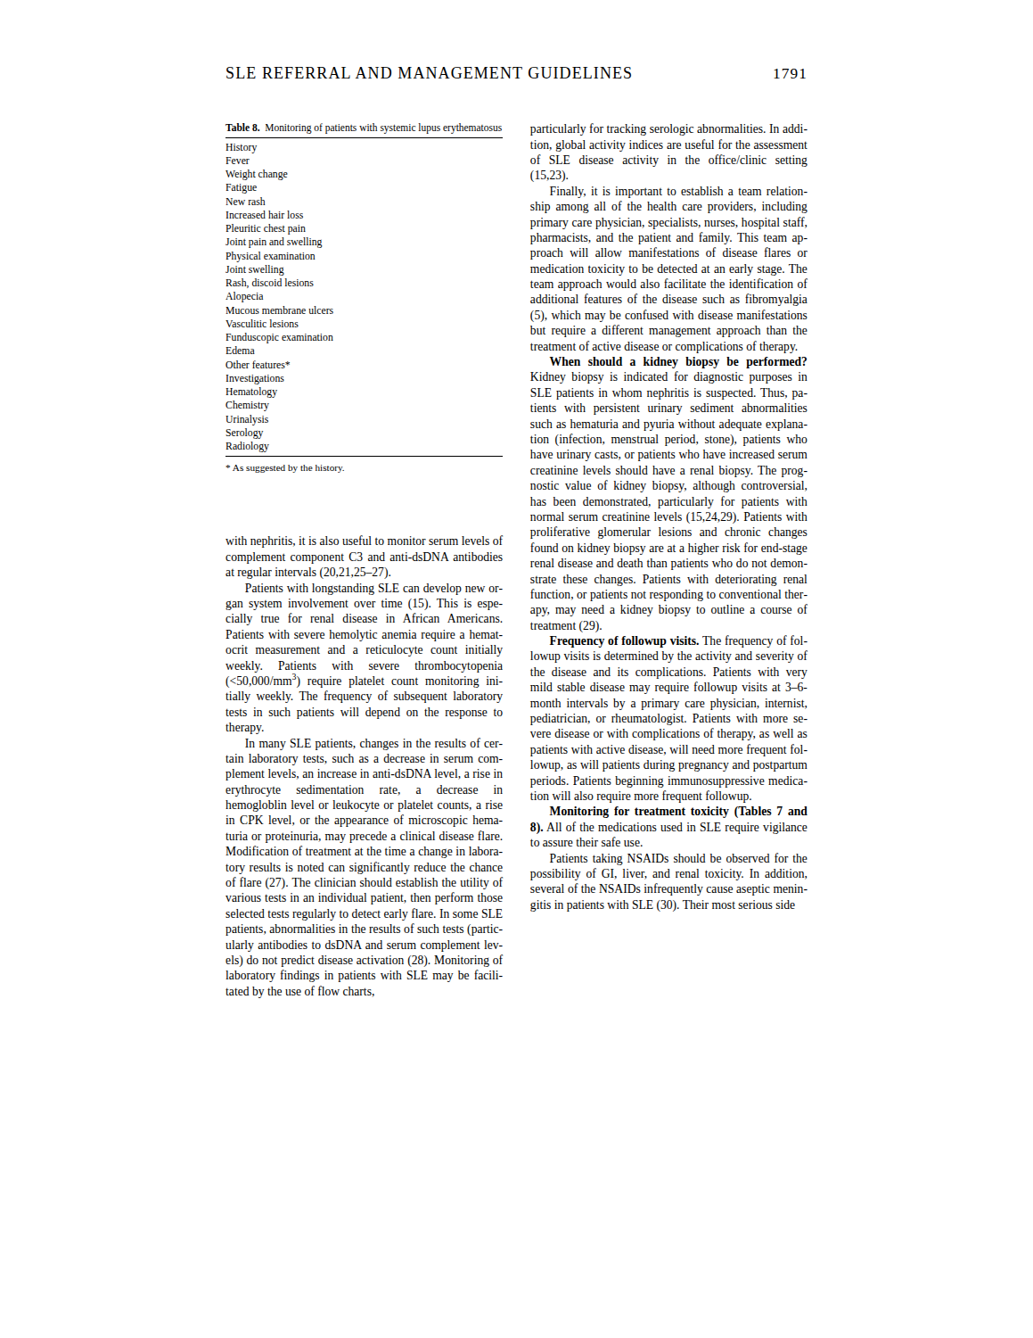SLE Referral and Management Guidelines 1791
Table 8. Monitoring of patients with systemic lupus erythematosus
| History |
| Fever |
| Weight change |
| Fatigue |
| New rash |
| Increased hair loss |
| Pleuritic chest pain |
| Joint pain and swelling |
| Physical examination |
| Joint swelling |
| Rash, discoid lesions |
| Alopecia |
| Mucous membrane ulcers |
| Vasculitic lesions |
| Funduscopic examination |
| Edema |
| Other features* |
| Investigations |
| Hematology |
| Chemistry |
| Urinalysis |
| Serology |
| Radiology |
* As suggested by the history.
with nephritis, it is also useful to monitor serum levels of complement component C3 and anti-dsDNA antibodies at regular intervals (20,21,25–27).
Patients with longstanding SLE can develop new organ system involvement over time (15). This is especially true for renal disease in African Americans. Patients with severe hemolytic anemia require a hematocrit measurement and a reticulocyte count initially weekly. Patients with severe thrombocytopenia (<50,000/mm3) require platelet count monitoring initially weekly. The frequency of subsequent laboratory tests in such patients will depend on the response to therapy.
In many SLE patients, changes in the results of certain laboratory tests, such as a decrease in serum complement levels, an increase in anti-dsDNA level, a rise in erythrocyte sedimentation rate, a decrease in hemogloblin level or leukocyte or platelet counts, a rise in CPK level, or the appearance of microscopic hematuria or proteinuria, may precede a clinical disease flare. Modification of treatment at the time a change in laboratory results is noted can significantly reduce the chance of flare (27). The clinician should establish the utility of various tests in an individual patient, then perform those selected tests regularly to detect early flare. In some SLE patients, abnormalities in the results of such tests (particularly antibodies to dsDNA and serum complement levels) do not predict disease activation (28). Monitoring of laboratory findings in patients with SLE may be facilitated by the use of flow charts,
particularly for tracking serologic abnormalities. In addition, global activity indices are useful for the assessment of SLE disease activity in the office/clinic setting (15,23).
Finally, it is important to establish a team relationship among all of the health care providers, including primary care physician, specialists, nurses, hospital staff, pharmacists, and the patient and family. This team approach will allow manifestations of disease flares or medication toxicity to be detected at an early stage. The team approach would also facilitate the identification of additional features of the disease such as fibromyalgia (5), which may be confused with disease manifestations but require a different management approach than the treatment of active disease or complications of therapy.
When should a kidney biopsy be performed? Kidney biopsy is indicated for diagnostic purposes in SLE patients in whom nephritis is suspected. Thus, patients with persistent urinary sediment abnormalities such as hematuria and pyuria without adequate explanation (infection, menstrual period, stone), patients who have urinary casts, or patients who have increased serum creatinine levels should have a renal biopsy. The prognostic value of kidney biopsy, although controversial, has been demonstrated, particularly for patients with normal serum creatinine levels (15,24,29). Patients with proliferative glomerular lesions and chronic changes found on kidney biopsy are at a higher risk for end-stage renal disease and death than patients who do not demonstrate these changes. Patients with deteriorating renal function, or patients not responding to conventional therapy, may need a kidney biopsy to outline a course of treatment (29).
Frequency of followup visits. The frequency of followup visits is determined by the activity and severity of the disease and its complications. Patients with very mild stable disease may require followup visits at 3–6-month intervals by a primary care physician, internist, pediatrician, or rheumatologist. Patients with more severe disease or with complications of therapy, as well as patients with active disease, will need more frequent followup, as will patients during pregnancy and postpartum periods. Patients beginning immunosuppressive medication will also require more frequent followup.
Monitoring for treatment toxicity (Tables 7 and 8). All of the medications used in SLE require vigilance to assure their safe use.
Patients taking NSAIDs should be observed for the possibility of GI, liver, and renal toxicity. In addition, several of the NSAIDs infrequently cause aseptic meningitis in patients with SLE (30). Their most serious side